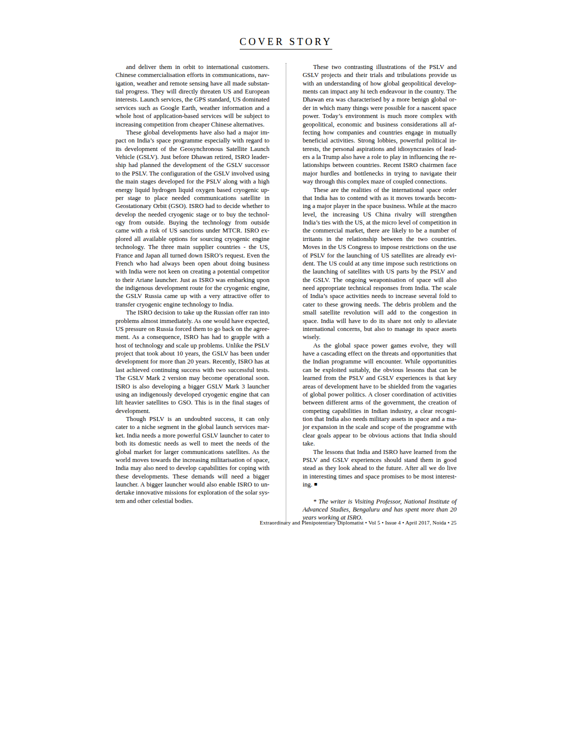COVER STORY
and deliver them in orbit to international customers. Chinese commercialisation efforts in communications, navigation, weather and remote sensing have all made substantial progress. They will directly threaten US and European interests. Launch services, the GPS standard, US dominated services such as Google Earth, weather information and a whole host of application-based services will be subject to increasing competition from cheaper Chinese alternatives.
These global developments have also had a major impact on India’s space programme especially with regard to its development of the Geosynchronous Satellite Launch Vehicle (GSLV). Just before Dhawan retired, ISRO leadership had planned the development of the GSLV successor to the PSLV. The configuration of the GSLV involved using the main stages developed for the PSLV along with a high energy liquid hydrogen liquid oxygen based cryogenic upper stage to place needed communications satellite in Geostationary Orbit (GSO). ISRO had to decide whether to develop the needed cryogenic stage or to buy the technology from outside. Buying the technology from outside came with a risk of US sanctions under MTCR. ISRO explored all available options for sourcing cryogenic engine technology. The three main supplier countries - the US, France and Japan all turned down ISRO’s request. Even the French who had always been open about doing business with India were not keen on creating a potential competitor to their Ariane launcher. Just as ISRO was embarking upon the indigenous development route for the cryogenic engine, the GSLV Russia came up with a very attractive offer to transfer cryogenic engine technology to India.
The ISRO decision to take up the Russian offer ran into problems almost immediately. As one would have expected, US pressure on Russia forced them to go back on the agreement. As a consequence, ISRO has had to grapple with a host of technology and scale up problems. Unlike the PSLV project that took about 10 years, the GSLV has been under development for more than 20 years. Recently, ISRO has at last achieved continuing success with two successful tests. The GSLV Mark 2 version may become operational soon. ISRO is also developing a bigger GSLV Mark 3 launcher using an indigenously developed cryogenic engine that can lift heavier satellites to GSO. This is in the final stages of development.
Though PSLV is an undoubted success, it can only cater to a niche segment in the global launch services market. India needs a more powerful GSLV launcher to cater to both its domestic needs as well to meet the needs of the global market for larger communications satellites. As the world moves towards the increasing militarisation of space, India may also need to develop capabilities for coping with these developments. These demands will need a bigger launcher. A bigger launcher would also enable ISRO to undertake innovative missions for exploration of the solar system and other celestial bodies.
These two contrasting illustrations of the PSLV and GSLV projects and their trials and tribulations provide us with an understanding of how global geopolitical developments can impact any hi tech endeavour in the country. The Dhawan era was characterised by a more benign global order in which many things were possible for a nascent space power. Today’s environment is much more complex with geopolitical, economic and business considerations all affecting how companies and countries engage in mutually beneficial activities. Strong lobbies, powerful political interests, the personal aspirations and idiosyncrasies of leaders a la Trump also have a role to play in influencing the relationships between countries. Recent ISRO chairmen face major hurdles and bottlenecks in trying to navigate their way through this complex maze of coupled connections.
These are the realities of the international space order that India has to contend with as it moves towards becoming a major player in the space business. While at the macro level, the increasing US China rivalry will strengthen India’s ties with the US, at the micro level of competition in the commercial market, there are likely to be a number of irritants in the relationship between the two countries. Moves in the US Congress to impose restrictions on the use of PSLV for the launching of US satellites are already evident. The US could at any time impose such restrictions on the launching of satellites with US parts by the PSLV and the GSLV. The ongoing weaponisation of space will also need appropriate technical responses from India. The scale of India’s space activities needs to increase several fold to cater to these growing needs. The debris problem and the small satellite revolution will add to the congestion in space. India will have to do its share not only to alleviate international concerns, but also to manage its space assets wisely.
As the global space power games evolve, they will have a cascading effect on the threats and opportunities that the Indian programme will encounter. While opportunities can be exploited suitably, the obvious lessons that can be learned from the PSLV and GSLV experiences is that key areas of development have to be shielded from the vagaries of global power politics. A closer coordination of activities between different arms of the government, the creation of competing capabilities in Indian industry, a clear recognition that India also needs military assets in space and a major expansion in the scale and scope of the programme with clear goals appear to be obvious actions that India should take.
The lessons that India and ISRO have learned from the PSLV and GSLV experiences should stand them in good stead as they look ahead to the future. After all we do live in interesting times and space promises to be most interesting. ■
* The writer is Visiting Professor, National Institute of Advanced Studies, Bengaluru and has spent more than 20 years working at ISRO.
Extraordinary and Plenipotentiary Diplomatist • Vol 5 • Issue 4 • April 2017, Noida • 25